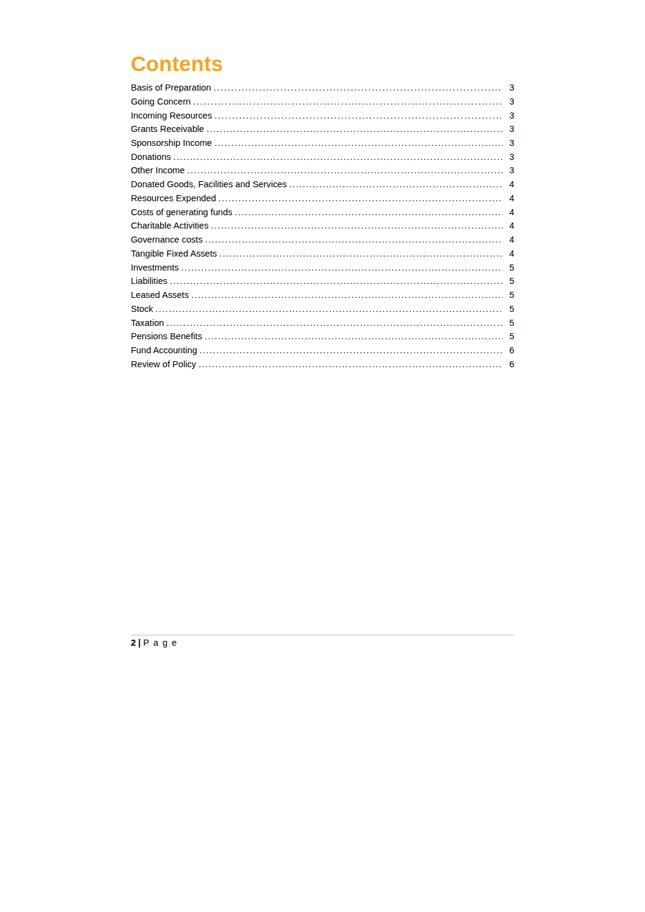Contents
Basis of Preparation .................................................................................................................. 3
Going Concern ......................................................................................................................... 3
Incoming Resources ................................................................................................................. 3
Grants Receivable ..................................................................................................................... 3
Sponsorship Income ................................................................................................................. 3
Donations ............................................................................................................................. 3
Other Income ......................................................................................................................... 3
Donated Goods, Facilities and Services ............................................................................. 4
Resources Expended ............................................................................................................... 4
Costs of generating funds ....................................................................................................... 4
Charitable Activities ................................................................................................................. 4
Governance costs ..................................................................................................................... 4
Tangible Fixed Assets ............................................................................................................. 4
Investments ........................................................................................................................... 5
Liabilities ............................................................................................................................... 5
Leased Assets ....................................................................................................................... 5
Stock ..................................................................................................................................... 5
Taxation ............................................................................................................................... 5
Pensions Benefits ..................................................................................................................... 5
Fund Accounting ....................................................................................................................... 6
Review of Policy ......................................................................................................................... 6
2 | P a g e